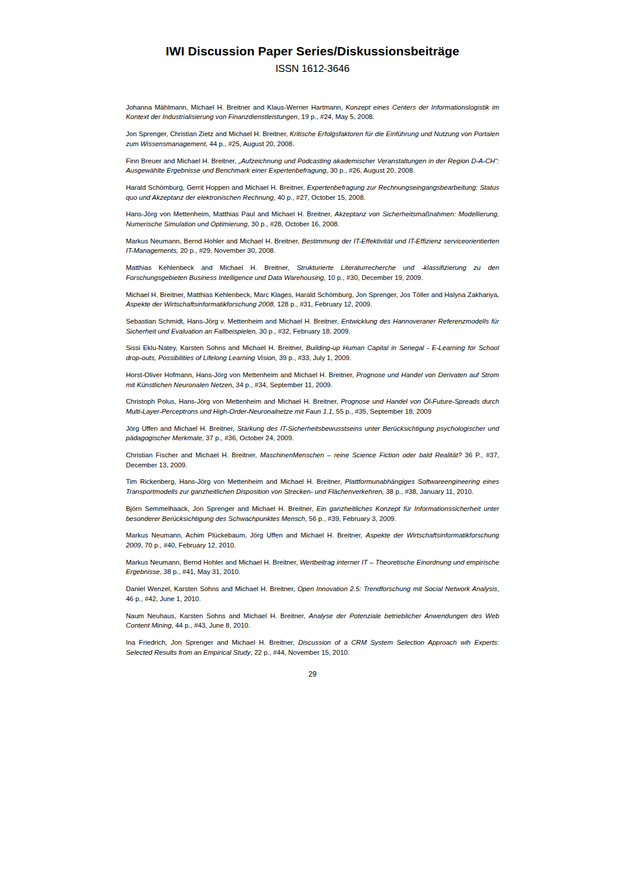IWI Discussion Paper Series/Diskussionsbeiträge
ISSN 1612-3646
Johanna Mählmann, Michael H. Breitner and Klaus-Werner Hartmann, Konzept eines Centers der Informationslogistik im Kontext der Industrialisierung von Finanzdienstleistungen, 19 p., #24, May 5, 2008.
Jon Sprenger, Christian Zietz and Michael H. Breitner, Kritische Erfolgsfaktoren für die Einführung und Nutzung von Portalen zum Wissensmanagement, 44 p., #25, August 20, 2008.
Finn Breuer and Michael H. Breitner, „Aufzeichnung und Podcasting akademischer Veranstaltungen in der Region D-A-CH“: Ausgewählte Ergebnisse und Benchmark einer Expertenbefragung, 30 p., #26, August 20, 2008.
Harald Schömburg, Gerrit Hoppen and Michael H. Breitner, Expertenbefragung zur Rechnungseingangsbearbeitung: Status quo und Akzeptanz der elektronischen Rechnung, 40 p., #27, October 15, 2008.
Hans-Jörg von Mettenheim, Matthias Paul and Michael H. Breitner, Akzeptanz von Sicherheitsmaßnahmen: Modellierung, Numerische Simulation und Optimierung, 30 p., #28, October 16, 2008.
Markus Neumann, Bernd Hohler and Michael H. Breitner, Bestimmung der IT-Effektivität und IT-Effizienz serviceorientierten IT-Managements, 20 p., #29, November 30, 2008.
Matthias Kehlenbeck and Michael H. Breitner, Strukturierte Literaturrecherche und -klassifizierung zu den Forschungsgebieten Business Intelligence und Data Warehousing, 10 p., #30, December 19, 2009.
Michael H. Breitner, Matthias Kehlenbeck, Marc Klages, Harald Schömburg, Jon Sprenger, Jos Töller and Halyna Zakhariya, Aspekte der Wirtschaftsinformatikforschung 2008, 128 p., #31, February 12, 2009.
Sebastian Schmidt, Hans-Jörg v. Mettenheim and Michael H. Breitner, Entwicklung des Hannoveraner Referenzmodells für Sicherheit und Evaluation an Fallbeispielen, 30 p., #32, February 18, 2009.
Sissi Eklu-Natey, Karsten Sohns and Michael H. Breitner, Building-up Human Capital in Senegal - E-Learning for School drop-outs, Possibilities of Lifelong Learning Vision, 39 p., #33, July 1, 2009.
Horst-Oliver Hofmann, Hans-Jörg von Mettenheim and Michael H. Breitner, Prognose und Handel von Derivaten auf Strom mit Künstlichen Neuronalen Netzen, 34 p., #34, September 11, 2009.
Christoph Polus, Hans-Jörg von Mettenheim and Michael H. Breitner, Prognose und Handel von Öl-Future-Spreads durch Multi-Layer-Perceptrons und High-Order-Neuronalnetze mit Faun 1.1, 55 p., #35, September 18, 2009
Jörg Uffen and Michael H. Breitner, Stärkung des IT-Sicherheitsbewusstseins unter Berücksichtigung psychologischer und pädagogischer Merkmale, 37 p., #36, October 24, 2009.
Christian Fischer and Michael H. Breitner, MaschinenMenschen – reine Science Fiction oder bald Realität? 36 P., #37, December 13, 2009.
Tim Rickenberg, Hans-Jörg von Mettenheim and Michael H. Breitner, Plattformunabhängiges Softwareengineering eines Transportmodells zur ganzheitlichen Disposition von Strecken- und Flächenverkehren, 38 p., #38, January 11, 2010.
Björn Semmelhaack, Jon Sprenger and Michael H. Breitner, Ein ganzheitliches Konzept für Informationssicherheit unter besonderer Berücksichtigung des Schwachpunktes Mensch, 56 p., #39, February 3, 2009.
Markus Neumann, Achim Plückebaum, Jörg Uffen and Michael H. Breitner, Aspekte der Wirtschaftsinformatikforschung 2009, 70 p., #40, February 12, 2010.
Markus Neumann, Bernd Hohler and Michael H. Breitner, Wertbeitrag interner IT – Theoretische Einordnung und empirische Ergebnisse, 38 p., #41, May 31, 2010.
Daniel Wenzel, Karsten Sohns and Michael H. Breitner, Open Innovation 2.5: Trendforschung mit Social Network Analysis, 46 p., #42, June 1, 2010.
Naum Neuhaus, Karsten Sohns and Michael H. Breitner, Analyse der Potenziale betrieblicher Anwendungen des Web Content Mining, 44 p., #43, June 8, 2010.
Ina Friedrich, Jon Sprenger and Michael H. Breitner, Discussion of a CRM System Selection Approach wih Experts: Selected Results from an Empirical Study, 22 p., #44, November 15, 2010.
29